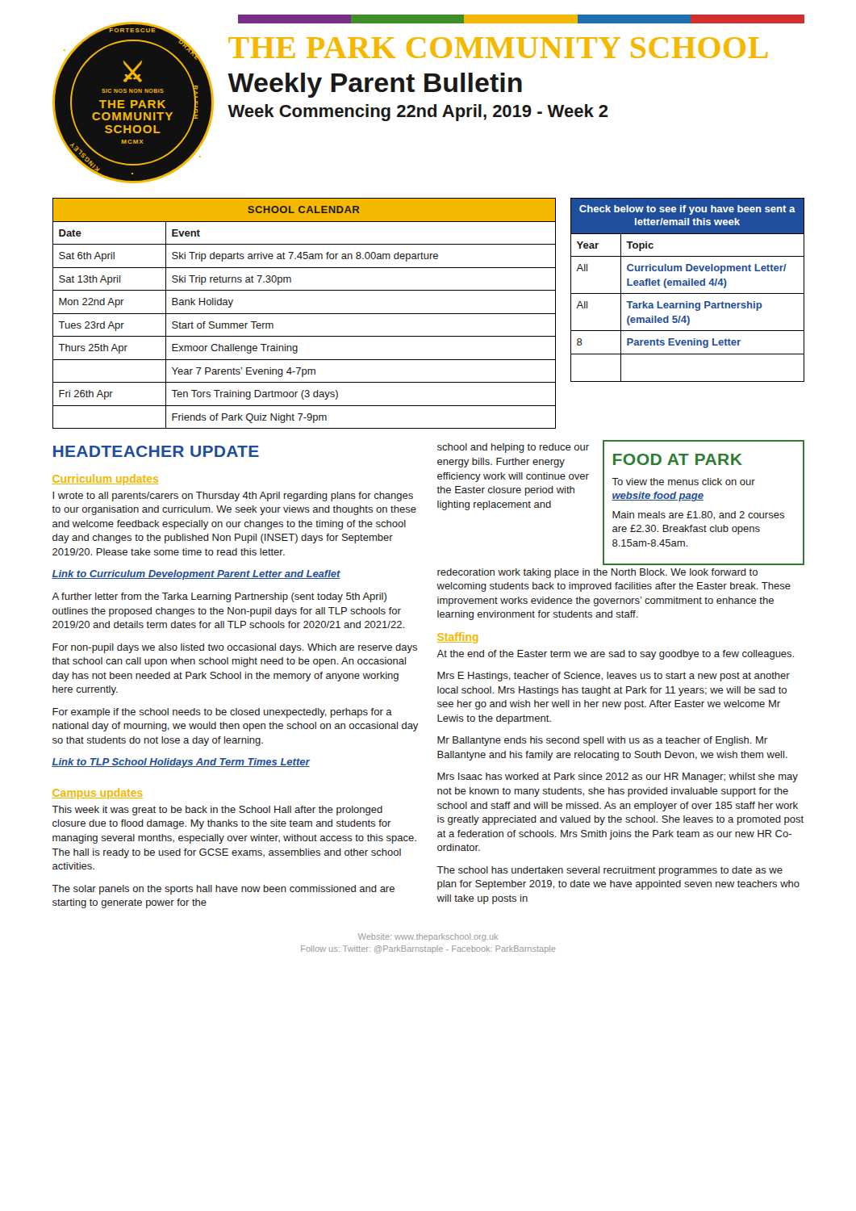FORTESCUE • DRAKE CHICHESTER RALEIGH KINGSLEY • •
⚔
SIC NOS NON NOBIS
THE PARK
COMMUNITY
SCHOOL
MCMX
THE PARK COMMUNITY SCHOOL
Weekly Parent Bulletin
Week Commencing 22nd April, 2019 - Week 2
| SCHOOL CALENDAR |
| Date | Event |
| Sat 6th April | Ski Trip departs arrive at 7.45am for an 8.00am departure |
| Sat 13th April | Ski Trip returns at 7.30pm |
| Mon 22nd Apr | Bank Holiday |
| Tues 23rd Apr | Start of Summer Term |
| Thurs 25th Apr | Exmoor Challenge Training |
| | Year 7 Parents’ Evening 4-7pm |
| Fri 26th Apr | Ten Tors Training Dartmoor (3 days) |
| | Friends of Park Quiz Night 7-9pm |
| Check below to see if you have been sent a letter/email this week |
| Year | Topic |
| All | Curriculum Development Letter/ Leaflet (emailed 4/4) |
| All | Tarka Learning Partnership (emailed 5/4) |
| 8 | Parents Evening Letter |
HEADTEACHER UPDATE
Curriculum updates
I wrote to all parents/carers on Thursday 4th April regarding plans for changes to our organisation and curriculum. We seek your views and thoughts on these and welcome feedback especially on our changes to the timing of the school day and changes to the published Non Pupil (INSET) days for September 2019/20. Please take some time to read this letter.
Link to Curriculum Development Parent Letter and Leaflet
A further letter from the Tarka Learning Partnership (sent today 5th April) outlines the proposed changes to the Non-pupil days for all TLP schools for 2019/20 and details term dates for all TLP schools for 2020/21 and 2021/22.
For non-pupil days we also listed two occasional days. Which are reserve days that school can call upon when school might need to be open. An occasional day has not been needed at Park School in the memory of anyone working here currently.
For example if the school needs to be closed unexpectedly, perhaps for a national day of mourning, we would then open the school on an occasional day so that students do not lose a day of learning.
Link to TLP School Holidays And Term Times Letter
Campus updates
This week it was great to be back in the School Hall after the prolonged closure due to flood damage. My thanks to the site team and students for managing several months, especially over winter, without access to this space. The hall is ready to be used for GCSE exams, assemblies and other school activities.
The solar panels on the sports hall have now been commissioned and are starting to generate power for the
school and helping to reduce our energy bills. Further energy efficiency work will continue over the Easter closure period with lighting replacement and
FOOD AT PARK
To view the menus click on our website food page
Main meals are £1.80, and 2 courses are £2.30. Breakfast club opens 8.15am-8.45am.
redecoration work taking place in the North Block. We look forward to welcoming students back to improved facilities after the Easter break. These improvement works evidence the governors’ commitment to enhance the learning environment for students and staff.
Staffing
At the end of the Easter term we are sad to say goodbye to a few colleagues.
Mrs E Hastings, teacher of Science, leaves us to start a new post at another local school. Mrs Hastings has taught at Park for 11 years; we will be sad to see her go and wish her well in her new post. After Easter we welcome Mr Lewis to the department.
Mr Ballantyne ends his second spell with us as a teacher of English. Mr Ballantyne and his family are relocating to South Devon, we wish them well.
Mrs Isaac has worked at Park since 2012 as our HR Manager; whilst she may not be known to many students, she has provided invaluable support for the school and staff and will be missed. As an employer of over 185 staff her work is greatly appreciated and valued by the school. She leaves to a promoted post at a federation of schools. Mrs Smith joins the Park team as our new HR Co-ordinator.
The school has undertaken several recruitment programmes to date as we plan for September 2019, to date we have appointed seven new teachers who will take up posts in
Website: www.theparkschool.org.uk
Follow us: Twitter: @ParkBarnstaple - Facebook: ParkBarnstaple